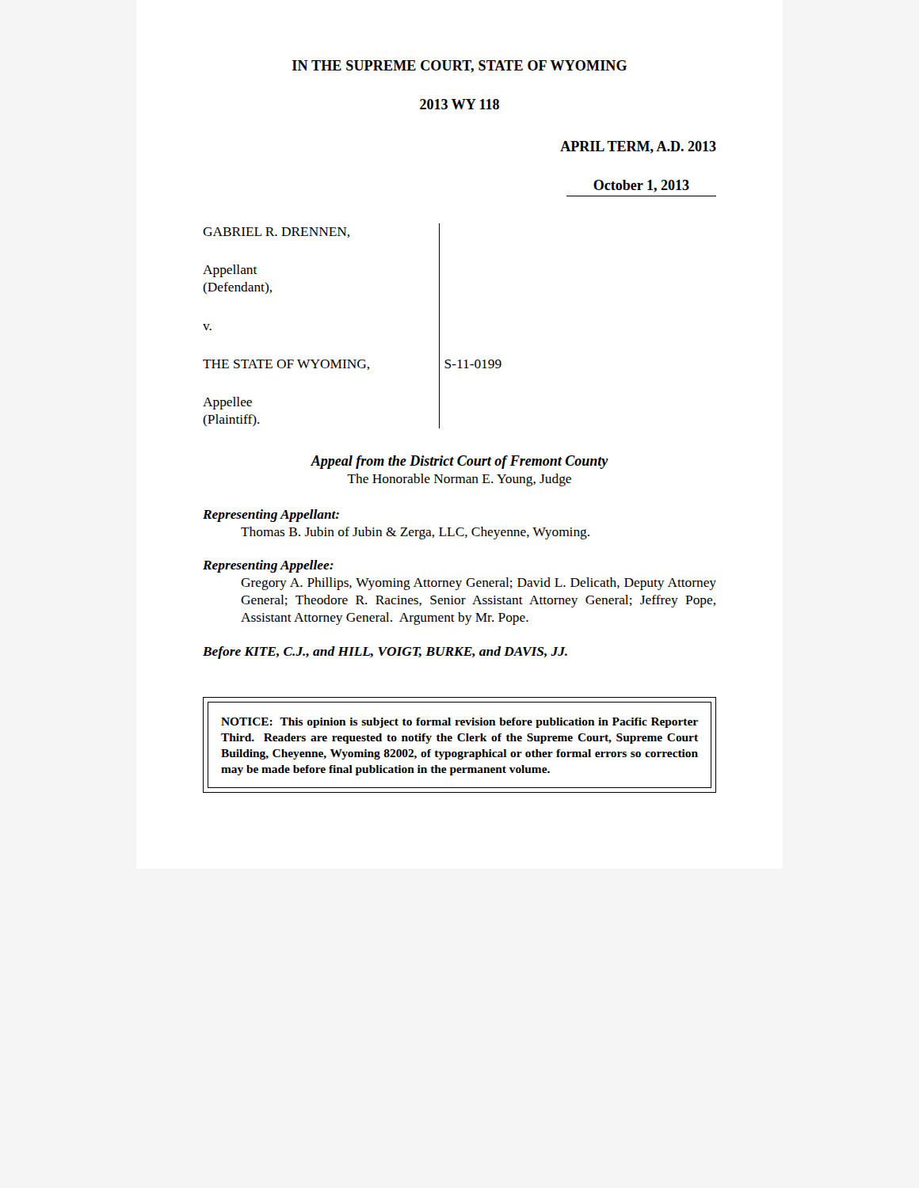IN THE SUPREME COURT, STATE OF WYOMING
2013 WY 118
APRIL TERM, A.D. 2013
October 1, 2013
| GABRIEL R. DRENNEN, Appellant (Defendant), v. THE STATE OF WYOMING, Appellee (Plaintiff). | | S-11-0199 |
Appeal from the District Court of Fremont County
The Honorable Norman E. Young, Judge
Representing Appellant:
Thomas B. Jubin of Jubin & Zerga, LLC, Cheyenne, Wyoming.
Representing Appellee:
Gregory A. Phillips, Wyoming Attorney General; David L. Delicath, Deputy Attorney General; Theodore R. Racines, Senior Assistant Attorney General; Jeffrey Pope, Assistant Attorney General. Argument by Mr. Pope.
Before KITE, C.J., and HILL, VOIGT, BURKE, and DAVIS, JJ.
NOTICE: This opinion is subject to formal revision before publication in Pacific Reporter Third. Readers are requested to notify the Clerk of the Supreme Court, Supreme Court Building, Cheyenne, Wyoming 82002, of typographical or other formal errors so correction may be made before final publication in the permanent volume.